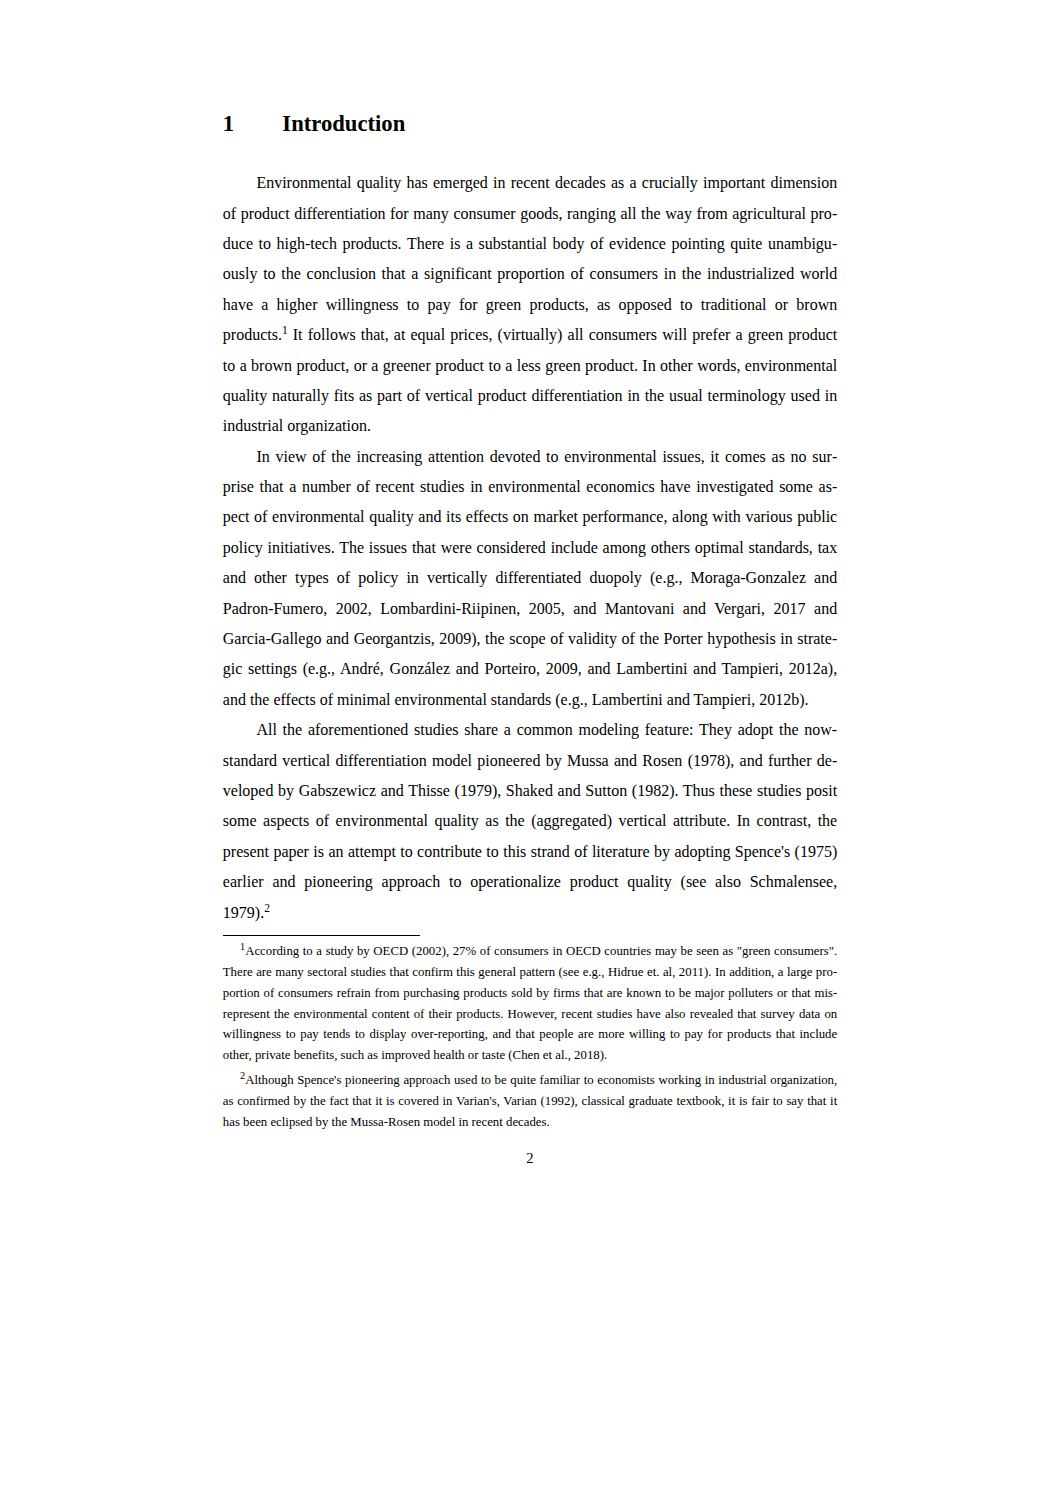1 Introduction
Environmental quality has emerged in recent decades as a crucially important dimension of product differentiation for many consumer goods, ranging all the way from agricultural produce to high-tech products. There is a substantial body of evidence pointing quite unambiguously to the conclusion that a significant proportion of consumers in the industrialized world have a higher willingness to pay for green products, as opposed to traditional or brown products.1 It follows that, at equal prices, (virtually) all consumers will prefer a green product to a brown product, or a greener product to a less green product. In other words, environmental quality naturally fits as part of vertical product differentiation in the usual terminology used in industrial organization.
In view of the increasing attention devoted to environmental issues, it comes as no surprise that a number of recent studies in environmental economics have investigated some aspect of environmental quality and its effects on market performance, along with various public policy initiatives. The issues that were considered include among others optimal standards, tax and other types of policy in vertically differentiated duopoly (e.g., Moraga-Gonzalez and Padron-Fumero, 2002, Lombardini-Riipinen, 2005, and Mantovani and Vergari, 2017 and Garcia-Gallego and Georgantzis, 2009), the scope of validity of the Porter hypothesis in strategic settings (e.g., André, González and Porteiro, 2009, and Lambertini and Tampieri, 2012a), and the effects of minimal environmental standards (e.g., Lambertini and Tampieri, 2012b).
All the aforementioned studies share a common modeling feature: They adopt the now-standard vertical differentiation model pioneered by Mussa and Rosen (1978), and further developed by Gabszewicz and Thisse (1979), Shaked and Sutton (1982). Thus these studies posit some aspects of environmental quality as the (aggregated) vertical attribute. In contrast, the present paper is an attempt to contribute to this strand of literature by adopting Spence's (1975) earlier and pioneering approach to operationalize product quality (see also Schmalensee, 1979).2
1According to a study by OECD (2002), 27% of consumers in OECD countries may be seen as "green consumers". There are many sectoral studies that confirm this general pattern (see e.g., Hidrue et. al, 2011). In addition, a large proportion of consumers refrain from purchasing products sold by firms that are known to be major polluters or that misrepresent the environmental content of their products. However, recent studies have also revealed that survey data on willingness to pay tends to display over-reporting, and that people are more willing to pay for products that include other, private benefits, such as improved health or taste (Chen et al., 2018).
2Although Spence's pioneering approach used to be quite familiar to economists working in industrial organization, as confirmed by the fact that it is covered in Varian's, Varian (1992), classical graduate textbook, it is fair to say that it has been eclipsed by the Mussa-Rosen model in recent decades.
2